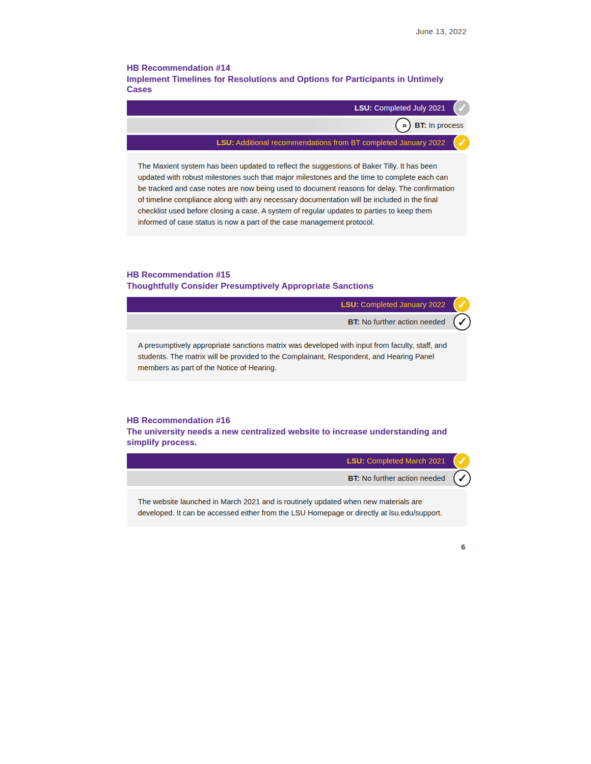June 13, 2022
HB Recommendation #14
Implement Timelines for Resolutions and Options for Participants in Untimely Cases
LSU: Completed July 2021 ✓
» BT: In process
LSU: Additional recommendations from BT completed January 2022 ✓
The Maxient system has been updated to reflect the suggestions of Baker Tilly. It has been updated with robust milestones such that major milestones and the time to complete each can be tracked and case notes are now being used to document reasons for delay. The confirmation of timeline compliance along with any necessary documentation will be included in the final checklist used before closing a case. A system of regular updates to parties to keep them informed of case status is now a part of the case management protocol.
HB Recommendation #15
Thoughtfully Consider Presumptively Appropriate Sanctions
LSU: Completed January 2022 ✓
BT: No further action needed ✓
A presumptively appropriate sanctions matrix was developed with input from faculty, staff, and students. The matrix will be provided to the Complainant, Respondent, and Hearing Panel members as part of the Notice of Hearing.
HB Recommendation #16
The university needs a new centralized website to increase understanding and simplify process.
LSU: Completed March 2021 ✓
BT: No further action needed ✓
The website launched in March 2021 and is routinely updated when new materials are developed. It can be accessed either from the LSU Homepage or directly at lsu.edu/support.
6